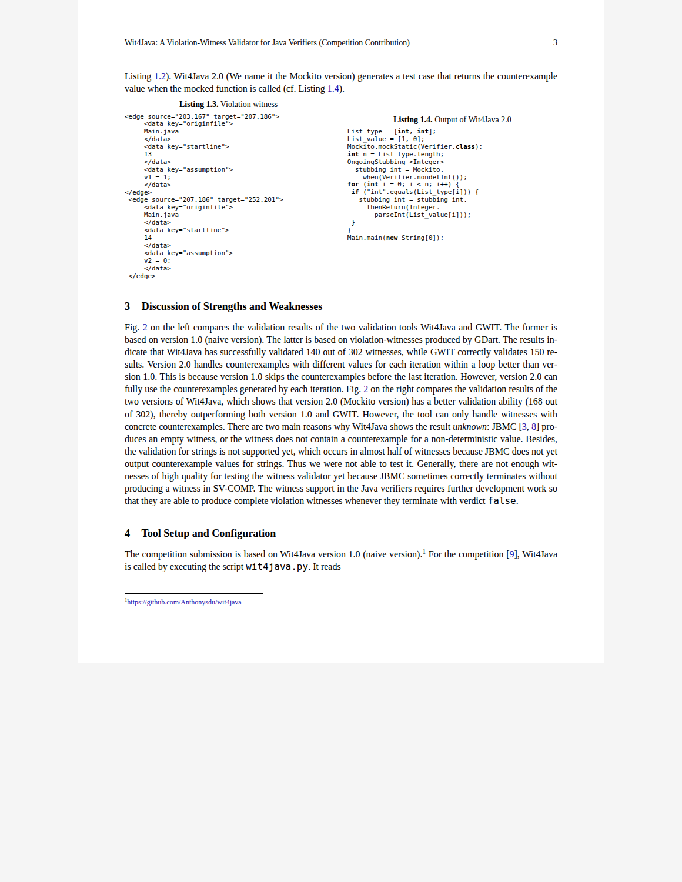Wit4Java: A Violation-Witness Validator for Java Verifiers (Competition Contribution)
3
Listing 1.2). Wit4Java 2.0 (We name it the Mockito version) generates a test case that returns the counterexample value when the mocked function is called (cf. Listing 1.4).
Listing 1.3. Violation witness
<edge source="203.167" target="207.186">
     <data key="originfile">
     Main.java
     </data>
     <data key="startline">
     13
     </data>
     <data key="assumption">
     v1 = 1;
     </data>
</edge>
 <edge source="207.186" target="252.201">
     <data key="originfile">
     Main.java
     </data>
     <data key="startline">
     14
     </data>
     <data key="assumption">
     v2 = 0;
     </data>
 </edge>
Listing 1.4. Output of Wit4Java 2.0
List_type = [int, int];
List_value = [1, 0];
Mockito.mockStatic(Verifier.class);
int n = List_type.length;
OngoingStubbing <Integer>
  stubbing_int = Mockito.
    when(Verifier.nondetInt());
for (int i = 0; i < n; i++) {
 if ("int".equals(List_type[i])) {
   stubbing_int = stubbing_int.
     thenReturn(Integer.
       parseInt(List_value[i]));
 }
}
Main.main(new String[0]);
3 Discussion of Strengths and Weaknesses
Fig. 2 on the left compares the validation results of the two validation tools Wit4Java and GWIT. The former is based on version 1.0 (naive version). The latter is based on violation-witnesses produced by GDart. The results indicate that Wit4Java has successfully validated 140 out of 302 witnesses, while GWIT correctly validates 150 results. Version 2.0 handles counterexamples with different values for each iteration within a loop better than version 1.0. This is because version 1.0 skips the counterexamples before the last iteration. However, version 2.0 can fully use the counterexamples generated by each iteration. Fig. 2 on the right compares the validation results of the two versions of Wit4Java, which shows that version 2.0 (Mockito version) has a better validation ability (168 out of 302), thereby outperforming both version 1.0 and GWIT. However, the tool can only handle witnesses with concrete counterexamples. There are two main reasons why Wit4Java shows the result unknown: JBMC [3, 8] produces an empty witness, or the witness does not contain a counterexample for a non-deterministic value. Besides, the validation for strings is not supported yet, which occurs in almost half of witnesses because JBMC does not yet output counterexample values for strings. Thus we were not able to test it. Generally, there are not enough witnesses of high quality for testing the witness validator yet because JBMC sometimes correctly terminates without producing a witness in SV-COMP. The witness support in the Java verifiers requires further development work so that they are able to produce complete violation witnesses whenever they terminate with verdict false.
4 Tool Setup and Configuration
The competition submission is based on Wit4Java version 1.0 (naive version).1 For the competition [9], Wit4Java is called by executing the script wit4java.py. It reads
1https://github.com/Anthonysdu/wit4java